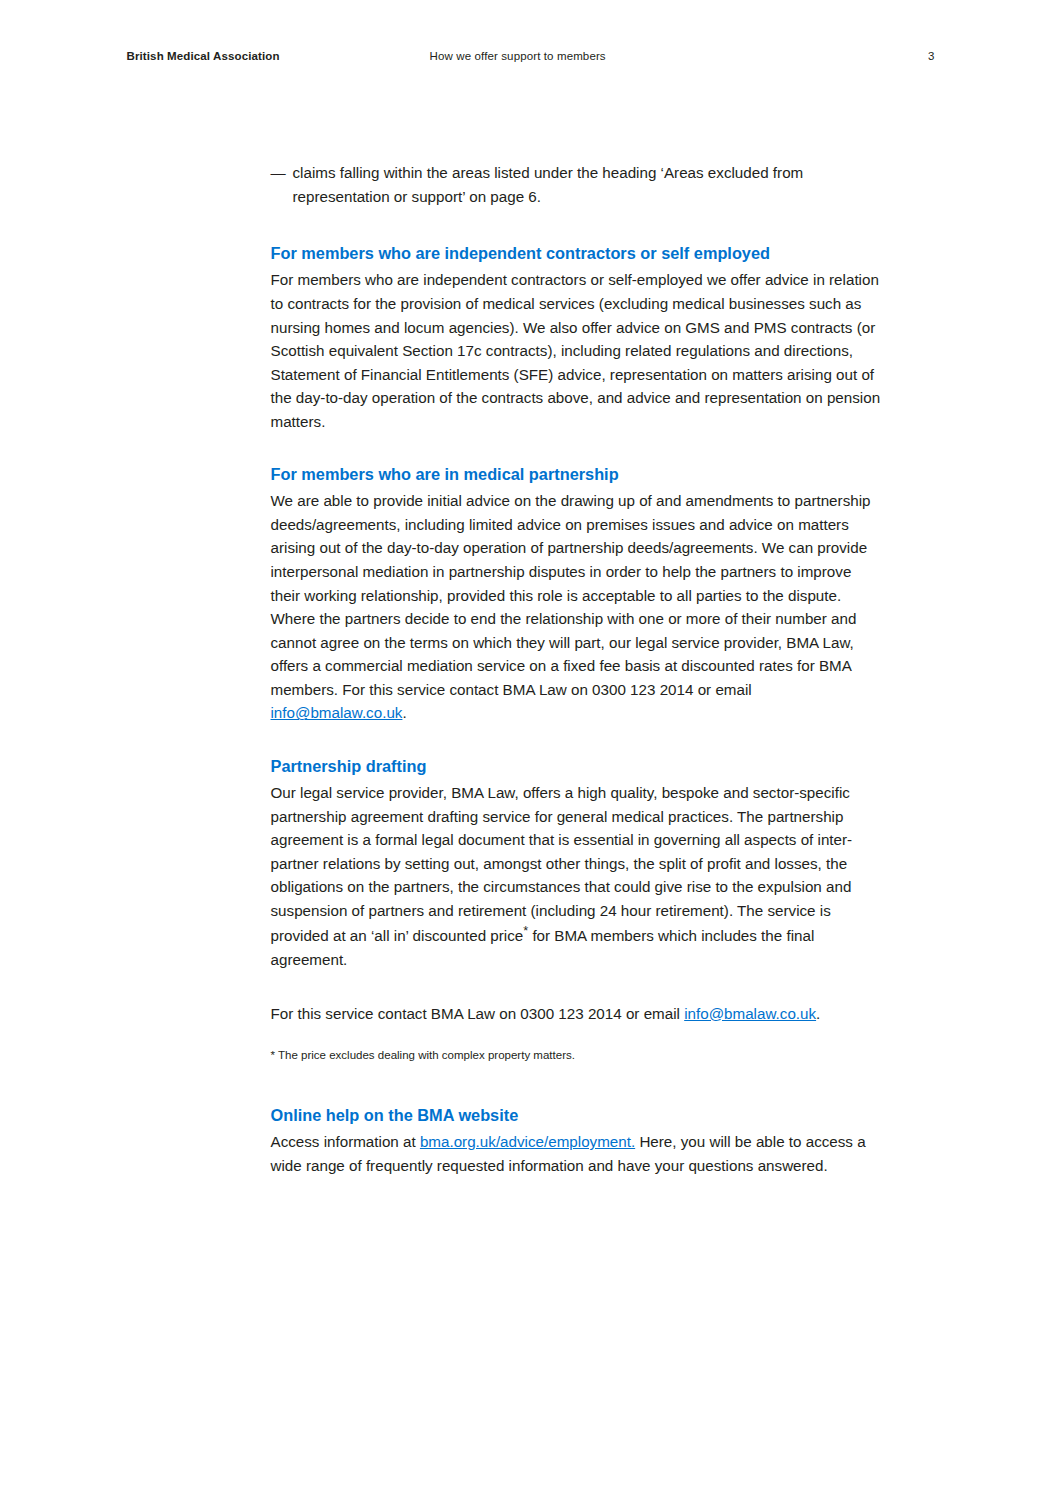British Medical Association How we offer support to members 3
claims falling within the areas listed under the heading ‘Areas excluded from representation or support’ on page 6.
For members who are independent contractors or self employed
For members who are independent contractors or self-employed we offer advice in relation to contracts for the provision of medical services (excluding medical businesses such as nursing homes and locum agencies). We also offer advice on GMS and PMS contracts (or Scottish equivalent Section 17c contracts), including related regulations and directions, Statement of Financial Entitlements (SFE) advice, representation on matters arising out of the day-to-day operation of the contracts above, and advice and representation on pension matters.
For members who are in medical partnership
We are able to provide initial advice on the drawing up of and amendments to partnership deeds/agreements, including limited advice on premises issues and advice on matters arising out of the day-to-day operation of partnership deeds/agreements. We can provide interpersonal mediation in partnership disputes in order to help the partners to improve their working relationship, provided this role is acceptable to all parties to the dispute. Where the partners decide to end the relationship with one or more of their number and cannot agree on the terms on which they will part, our legal service provider, BMA Law, offers a commercial mediation service on a fixed fee basis at discounted rates for BMA members. For this service contact BMA Law on 0300 123 2014 or email info@bmalaw.co.uk.
Partnership drafting
Our legal service provider, BMA Law, offers a high quality, bespoke and sector-specific partnership agreement drafting service for general medical practices. The partnership agreement is a formal legal document that is essential in governing all aspects of inter-partner relations by setting out, amongst other things, the split of profit and losses, the obligations on the partners, the circumstances that could give rise to the expulsion and suspension of partners and retirement (including 24 hour retirement). The service is provided at an ‘all in’ discounted price* for BMA members which includes the final agreement.
For this service contact BMA Law on 0300 123 2014 or email info@bmalaw.co.uk.
* The price excludes dealing with complex property matters.
Online help on the BMA website
Access information at bma.org.uk/advice/employment. Here, you will be able to access a wide range of frequently requested information and have your questions answered.